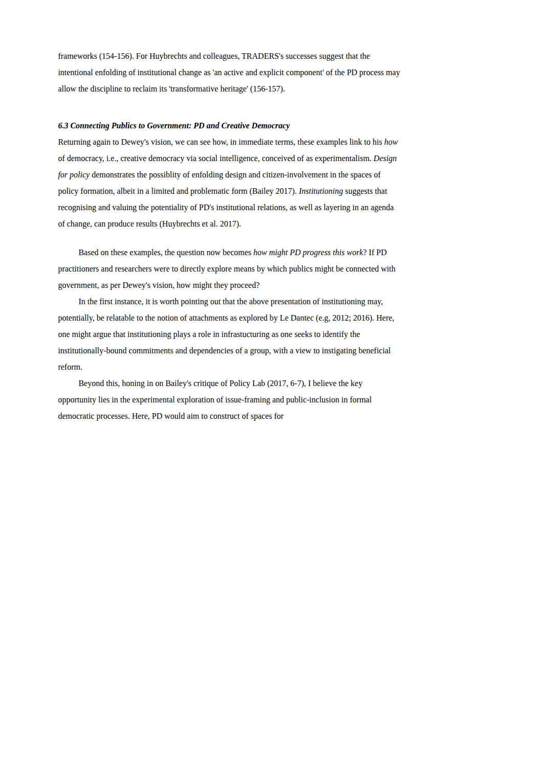frameworks (154-156). For Huybrechts and colleagues, TRADERS's successes suggest that the intentional enfolding of institutional change as 'an active and explicit component' of the PD process may allow the discipline to reclaim its 'transformative heritage' (156-157).
6.3 Connecting Publics to Government: PD and Creative Democracy
Returning again to Dewey's vision, we can see how, in immediate terms, these examples link to his how of democracy, i.e., creative democracy via social intelligence, conceived of as experimentalism. Design for policy demonstrates the possiblity of enfolding design and citizen-involvement in the spaces of policy formation, albeit in a limited and problematic form (Bailey 2017). Institutioning suggests that recognising and valuing the potentiality of PD's institutional relations, as well as layering in an agenda of change, can produce results (Huybrechts et al. 2017).
Based on these examples, the question now becomes how might PD progress this work? If PD practitioners and researchers were to directly explore means by which publics might be connected with government, as per Dewey's vision, how might they proceed?
In the first instance, it is worth pointing out that the above presentation of institutioning may, potentially, be relatable to the notion of attachments as explored by Le Dantec (e.g, 2012; 2016). Here, one might argue that institutioning plays a role in infrastucturing as one seeks to identify the institutionally-bound commitments and dependencies of a group, with a view to instigating beneficial reform.
Beyond this, honing in on Bailey's critique of Policy Lab (2017, 6-7), I believe the key opportunity lies in the experimental exploration of issue-framing and public-inclusion in formal democratic processes. Here, PD would aim to construct of spaces for